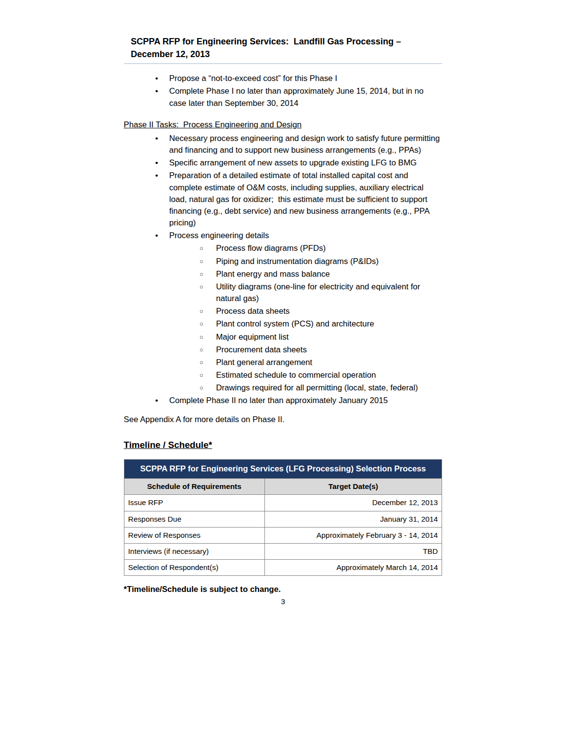SCPPA RFP for Engineering Services: Landfill Gas Processing – December 12, 2013
Propose a “not-to-exceed cost” for this Phase I
Complete Phase I no later than approximately June 15, 2014, but in no case later than September 30, 2014
Phase II Tasks: Process Engineering and Design
Necessary process engineering and design work to satisfy future permitting and financing and to support new business arrangements (e.g., PPAs)
Specific arrangement of new assets to upgrade existing LFG to BMG
Preparation of a detailed estimate of total installed capital cost and complete estimate of O&M costs, including supplies, auxiliary electrical load, natural gas for oxidizer; this estimate must be sufficient to support financing (e.g., debt service) and new business arrangements (e.g., PPA pricing)
Process engineering details
Process flow diagrams (PFDs)
Piping and instrumentation diagrams (P&IDs)
Plant energy and mass balance
Utility diagrams (one-line for electricity and equivalent for natural gas)
Process data sheets
Plant control system (PCS) and architecture
Major equipment list
Procurement data sheets
Plant general arrangement
Estimated schedule to commercial operation
Drawings required for all permitting (local, state, federal)
Complete Phase II no later than approximately January 2015
See Appendix A for more details on Phase II.
Timeline / Schedule*
SCPPA RFP for Engineering Services (LFG Processing) Selection Process
| Schedule of Requirements | Target Date(s) |
| --- | --- |
| Issue RFP | December 12, 2013 |
| Responses Due | January 31, 2014 |
| Review of Responses | Approximately February 3 - 14, 2014 |
| Interviews (if necessary) | TBD |
| Selection of Respondent(s) | Approximately March 14, 2014 |
*Timeline/Schedule is subject to change.
3